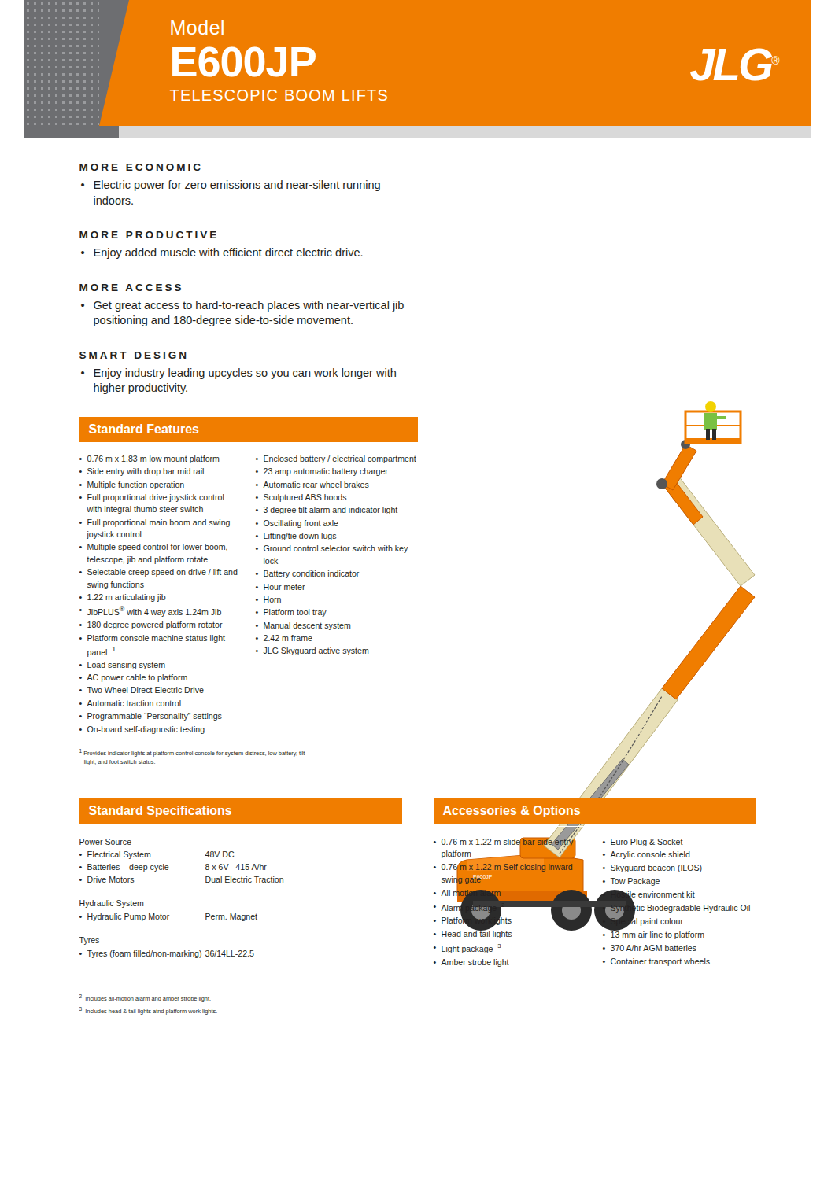Model
E600JP
TELESCOPIC BOOM LIFTS
JLG®
E600JP
MORE ECONOMIC
Electric power for zero emissions and near-silent running indoors.
MORE PRODUCTIVE
Enjoy added muscle with efficient direct electric drive.
MORE ACCESS
Get great access to hard-to-reach places with near-vertical jib positioning and 180-degree side-to-side movement.
SMART DESIGN
Enjoy industry leading upcycles so you can work longer with higher productivity.
Standard Features
0.76 m x 1.83 m low mount platform
Side entry with drop bar mid rail
Multiple function operation
Full proportional drive joystick control with integral thumb steer switch
Full proportional main boom and swing joystick control
Multiple speed control for lower boom, telescope, jib and platform rotate
Selectable creep speed on drive / lift and swing functions
1.22 m articulating jib
JibPLUS® with 4 way axis 1.24m Jib
180 degree powered platform rotator
Platform console machine status light panel 1
Load sensing system
AC power cable to platform
Two Wheel Direct Electric Drive
Automatic traction control
Programmable “Personality” settings
On-board self-diagnostic testing
Enclosed battery / electrical compartment
23 amp automatic battery charger
Automatic rear wheel brakes
Sculptured ABS hoods
3 degree tilt alarm and indicator light
Oscillating front axle
Lifting/tie down lugs
Ground control selector switch with key lock
Battery condition indicator
Hour meter
Horn
Platform tool tray
Manual descent system
2.42 m frame
JLG Skyguard active system
1 Provides indicator lights at platform control console for system distress, low battery, tilt
light, and foot switch status.
Standard Specifications
Power Source
Electrical System 48V DC
Batteries – deep cycle 8 x 6V 415 A/hr
Drive Motors Dual Electric Traction
Hydraulic System
Hydraulic Pump Motor Perm. Magnet
Tyres
Tyres (foam filled/non-marking) 36/14LL-22.5
Accessories & Options
0.76 m x 1.22 m slide bar side entry platform
0.76 m x 1.22 m Self closing inward swing gate
All motion alarm
Alarm package 2
Platform worklights
Head and tail lights
Light package 3
Amber strobe light
Euro Plug & Socket
Acrylic console shield
Skyguard beacon (ILOS)
Tow Package
Hostile environment kit
Synthetic Biodegradable Hydraulic Oil
Special paint colour
13 mm air line to platform
370 A/hr AGM batteries
Container transport wheels
2 Includes all-motion alarm and amber strobe light.
3 Includes head & tail lights atnd platform work lights.